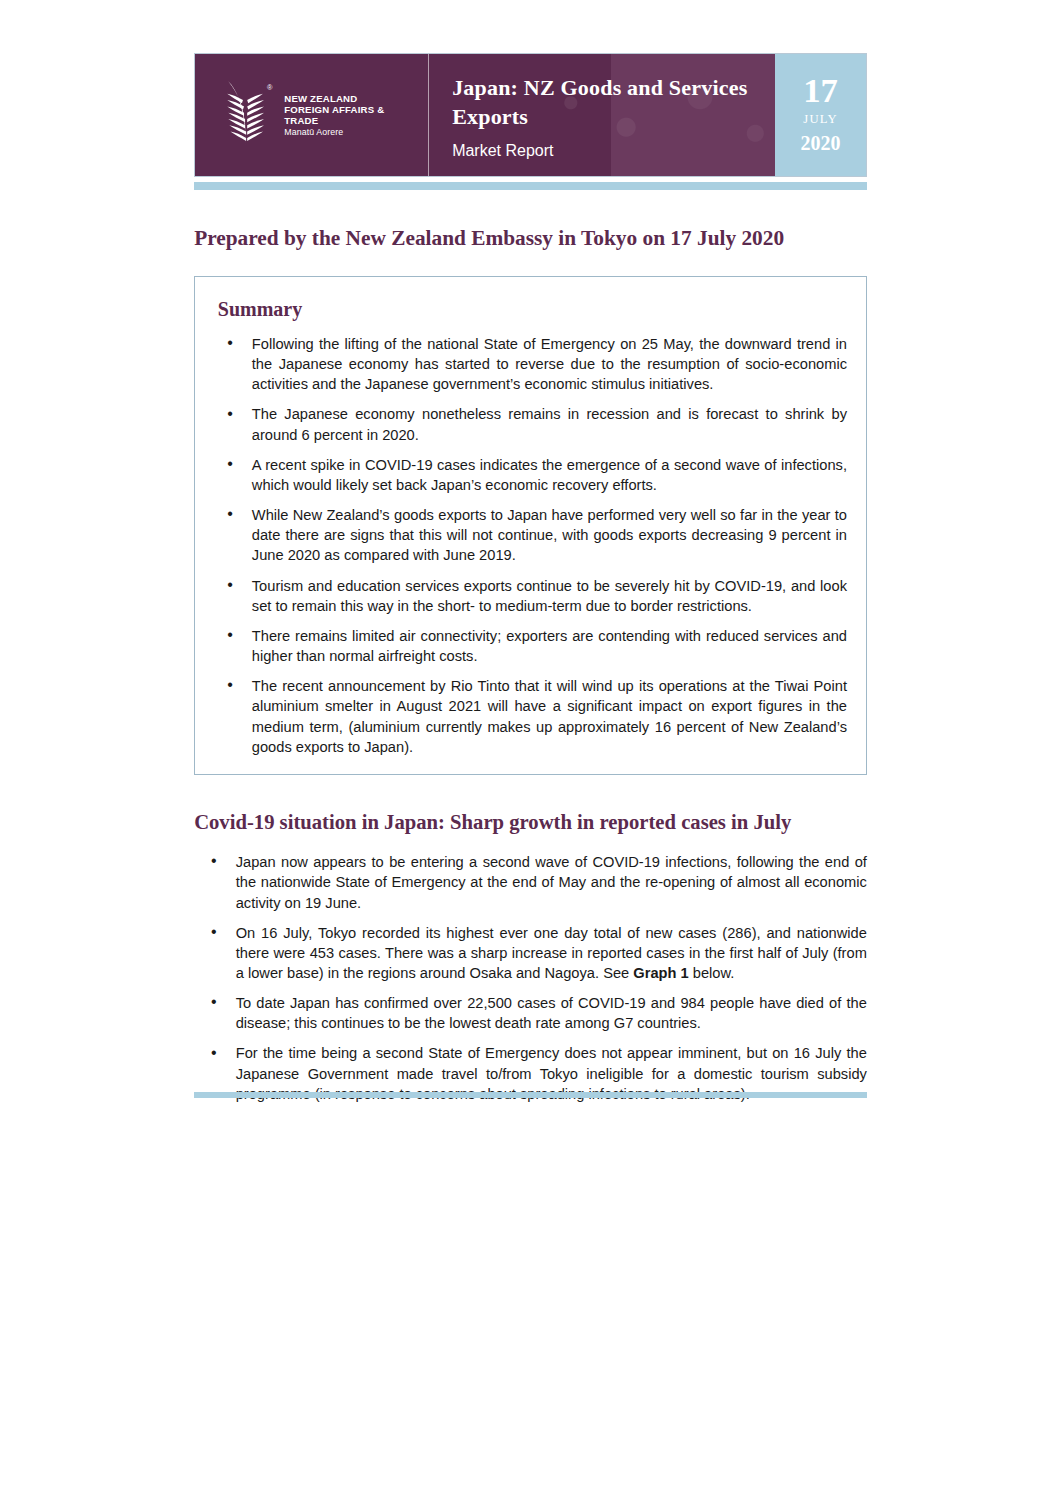®
NEW ZEALAND
FOREIGN AFFAIRS & TRADE
Manatū Aorere
Japan: NZ Goods and Services Exports
Market Report
17
JULY
2020
Prepared by the New Zealand Embassy in Tokyo on 17 July 2020
Summary
Following the lifting of the national State of Emergency on 25 May, the downward trend in the Japanese economy has started to reverse due to the resumption of socio-economic activities and the Japanese government’s economic stimulus initiatives.
The Japanese economy nonetheless remains in recession and is forecast to shrink by around 6 percent in 2020.
A recent spike in COVID-19 cases indicates the emergence of a second wave of infections, which would likely set back Japan’s economic recovery efforts.
While New Zealand’s goods exports to Japan have performed very well so far in the year to date there are signs that this will not continue, with goods exports decreasing 9 percent in June 2020 as compared with June 2019.
Tourism and education services exports continue to be severely hit by COVID-19, and look set to remain this way in the short- to medium-term due to border restrictions.
There remains limited air connectivity; exporters are contending with reduced services and higher than normal airfreight costs.
The recent announcement by Rio Tinto that it will wind up its operations at the Tiwai Point aluminium smelter in August 2021 will have a significant impact on export figures in the medium term, (aluminium currently makes up approximately 16 percent of New Zealand’s goods exports to Japan).
Covid-19 situation in Japan: Sharp growth in reported cases in July
Japan now appears to be entering a second wave of COVID-19 infections, following the end of the nationwide State of Emergency at the end of May and the re-opening of almost all economic activity on 19 June.
On 16 July, Tokyo recorded its highest ever one day total of new cases (286), and nationwide there were 453 cases. There was a sharp increase in reported cases in the first half of July (from a lower base) in the regions around Osaka and Nagoya. See Graph 1 below.
To date Japan has confirmed over 22,500 cases of COVID-19 and 984 people have died of the disease; this continues to be the lowest death rate among G7 countries.
For the time being a second State of Emergency does not appear imminent, but on 16 July the Japanese Government made travel to/from Tokyo ineligible for a domestic tourism subsidy programme (in response to concerns about spreading infections to rural areas).